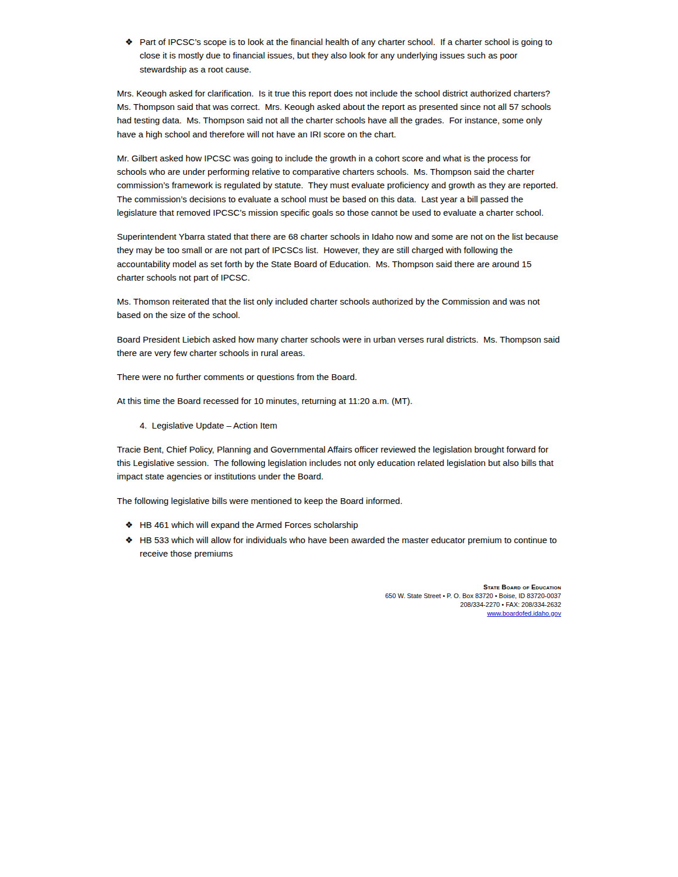Part of IPCSC’s scope is to look at the financial health of any charter school. If a charter school is going to close it is mostly due to financial issues, but they also look for any underlying issues such as poor stewardship as a root cause.
Mrs. Keough asked for clarification. Is it true this report does not include the school district authorized charters? Ms. Thompson said that was correct. Mrs. Keough asked about the report as presented since not all 57 schools had testing data. Ms. Thompson said not all the charter schools have all the grades. For instance, some only have a high school and therefore will not have an IRI score on the chart.
Mr. Gilbert asked how IPCSC was going to include the growth in a cohort score and what is the process for schools who are under performing relative to comparative charters schools. Ms. Thompson said the charter commission’s framework is regulated by statute. They must evaluate proficiency and growth as they are reported. The commission’s decisions to evaluate a school must be based on this data. Last year a bill passed the legislature that removed IPCSC’s mission specific goals so those cannot be used to evaluate a charter school.
Superintendent Ybarra stated that there are 68 charter schools in Idaho now and some are not on the list because they may be too small or are not part of IPCSCs list. However, they are still charged with following the accountability model as set forth by the State Board of Education. Ms. Thompson said there are around 15 charter schools not part of IPCSC.
Ms. Thomson reiterated that the list only included charter schools authorized by the Commission and was not based on the size of the school.
Board President Liebich asked how many charter schools were in urban verses rural districts. Ms. Thompson said there are very few charter schools in rural areas.
There were no further comments or questions from the Board.
At this time the Board recessed for 10 minutes, returning at 11:20 a.m. (MT).
4. Legislative Update – Action Item
Tracie Bent, Chief Policy, Planning and Governmental Affairs officer reviewed the legislation brought forward for this Legislative session. The following legislation includes not only education related legislation but also bills that impact state agencies or institutions under the Board.
The following legislative bills were mentioned to keep the Board informed.
HB 461 which will expand the Armed Forces scholarship
HB 533 which will allow for individuals who have been awarded the master educator premium to continue to receive those premiums
State Board of Education
650 W. State Street • P. O. Box 83720 • Boise, ID 83720-0037
208/334-2270 • FAX: 208/334-2632
www.boardofed.idaho.gov